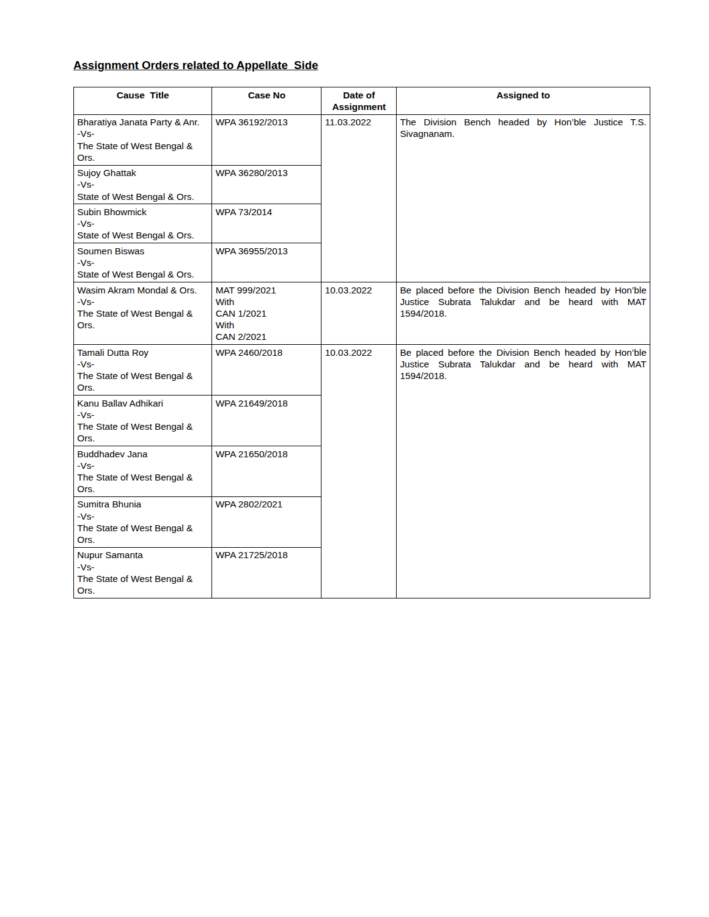Assignment Orders related to Appellate Side
| Cause Title | Case No | Date of Assignment | Assigned to |
| --- | --- | --- | --- |
| Bharatiya Janata Party & Anr. -Vs- The State of West Bengal & Ors. | WPA 36192/2013 | 11.03.2022 | The Division Bench headed by Hon’ble Justice T.S. Sivagnanam. |
| Sujoy Ghattak -Vs- State of West Bengal & Ors. | WPA 36280/2013 |
| Subin Bhowmick -Vs- State of West Bengal & Ors. | WPA 73/2014 |
| Soumen Biswas -Vs- State of West Bengal & Ors. | WPA 36955/2013 |
| Wasim Akram Mondal & Ors. -Vs- The State of West Bengal & Ors. | MAT 999/2021 With CAN 1/2021 With CAN 2/2021 | 10.03.2022 | Be placed before the Division Bench headed by Hon’ble Justice Subrata Talukdar and be heard with MAT 1594/2018. |
| Tamali Dutta Roy -Vs- The State of West Bengal & Ors. | WPA 2460/2018 | 10.03.2022 | Be placed before the Division Bench headed by Hon’ble Justice Subrata Talukdar and be heard with MAT 1594/2018. |
| Kanu Ballav Adhikari -Vs- The State of West Bengal & Ors. | WPA 21649/2018 |
| Buddhadev Jana -Vs- The State of West Bengal & Ors. | WPA 21650/2018 |
| Sumitra Bhunia -Vs- The State of West Bengal & Ors. | WPA 2802/2021 |
| Nupur Samanta -Vs- The State of West Bengal & Ors. | WPA 21725/2018 |